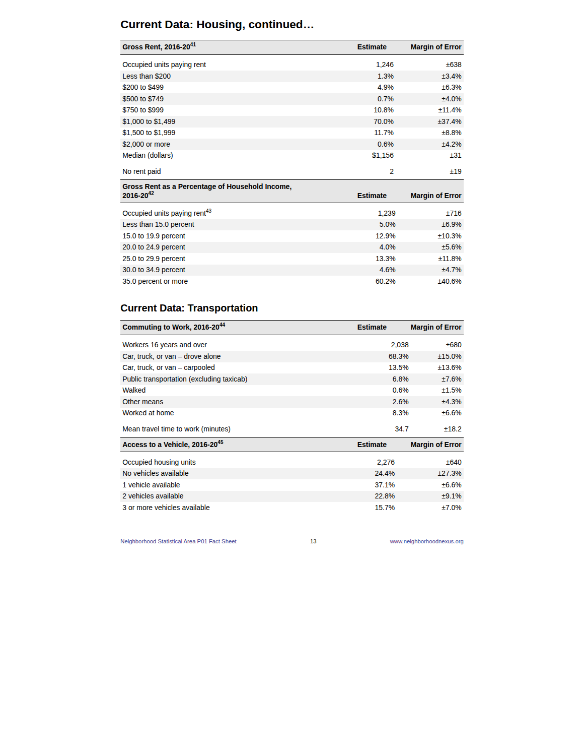Current Data: Housing, continued…
Gross Rent, 2016-20 41 Estimate Margin of Error
| Occupied units paying rent | 1,246 | ±638 |
| Less than $200 | 1.3% | ±3.4% |
| $200 to $499 | 4.9% | ±6.3% |
| $500 to $749 | 0.7% | ±4.0% |
| $750 to $999 | 10.8% | ±11.4% |
| $1,000 to $1,499 | 70.0% | ±37.4% |
| $1,500 to $1,999 | 11.7% | ±8.8% |
| $2,000 or more | 0.6% | ±4.2% |
| Median (dollars) | $1,156 | ±31 |
| No rent paid | 2 | ±19 |
Gross Rent as a Percentage of Household Income, 2016-20 42 Estimate Margin of Error
| Occupied units paying rent 43 | 1,239 | ±716 |
| Less than 15.0 percent | 5.0% | ±6.9% |
| 15.0 to 19.9 percent | 12.9% | ±10.3% |
| 20.0 to 24.9 percent | 4.0% | ±5.6% |
| 25.0 to 29.9 percent | 13.3% | ±11.8% |
| 30.0 to 34.9 percent | 4.6% | ±4.7% |
| 35.0 percent or more | 60.2% | ±40.6% |
Current Data: Transportation
Commuting to Work, 2016-20 44 Estimate Margin of Error
| Workers 16 years and over | 2,038 | ±680 |
| Car, truck, or van – drove alone | 68.3% | ±15.0% |
| Car, truck, or van – carpooled | 13.5% | ±13.6% |
| Public transportation (excluding taxicab) | 6.8% | ±7.6% |
| Walked | 0.6% | ±1.5% |
| Other means | 2.6% | ±4.3% |
| Worked at home | 8.3% | ±6.6% |
| Mean travel time to work (minutes) | 34.7 | ±18.2 |
Access to a Vehicle, 2016-20 45 Estimate Margin of Error
| Occupied housing units | 2,276 | ±640 |
| No vehicles available | 24.4% | ±27.3% |
| 1 vehicle available | 37.1% | ±6.6% |
| 2 vehicles available | 22.8% | ±9.1% |
| 3 or more vehicles available | 15.7% | ±7.0% |
Neighborhood Statistical Area P01 Fact Sheet 13 www.neighborhoodnexus.org